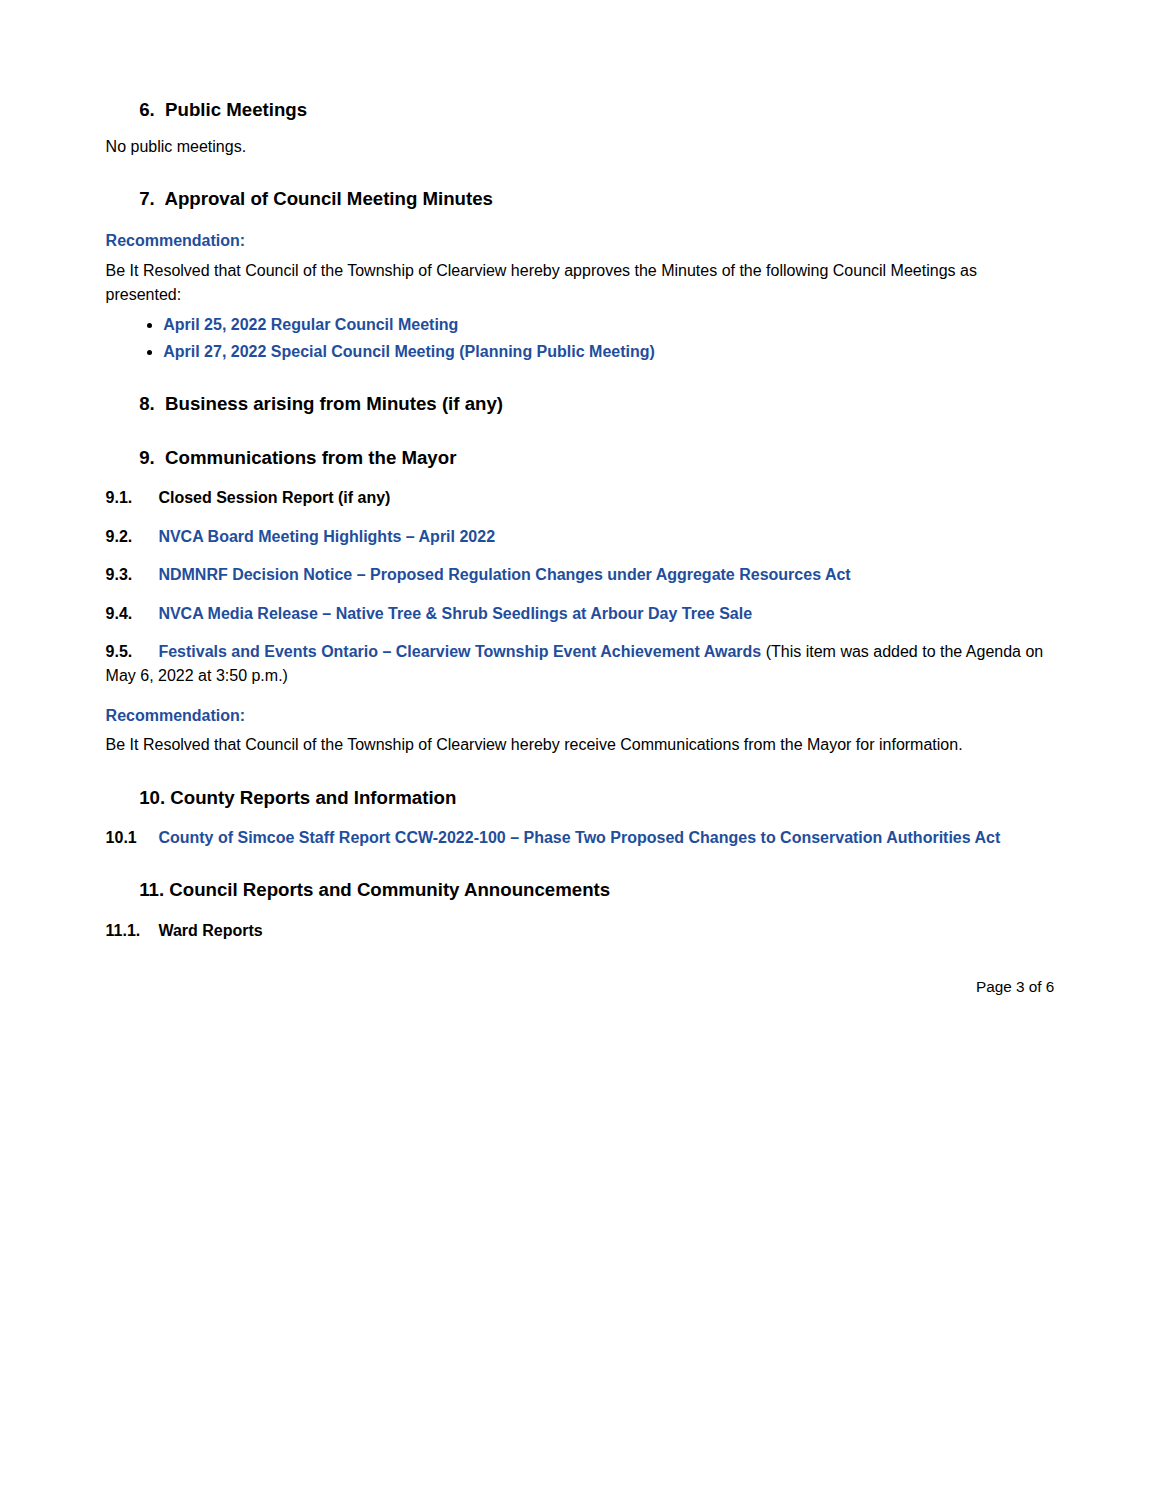6. Public Meetings
No public meetings.
7. Approval of Council Meeting Minutes
Recommendation:
Be It Resolved that Council of the Township of Clearview hereby approves the Minutes of the following Council Meetings as presented:
April 25, 2022 Regular Council Meeting
April 27, 2022 Special Council Meeting (Planning Public Meeting)
8. Business arising from Minutes (if any)
9. Communications from the Mayor
9.1. Closed Session Report (if any)
9.2. NVCA Board Meeting Highlights – April 2022
9.3. NDMNRF Decision Notice – Proposed Regulation Changes under Aggregate Resources Act
9.4. NVCA Media Release – Native Tree & Shrub Seedlings at Arbour Day Tree Sale
9.5. Festivals and Events Ontario – Clearview Township Event Achievement Awards (This item was added to the Agenda on May 6, 2022 at 3:50 p.m.)
Recommendation:
Be It Resolved that Council of the Township of Clearview hereby receive Communications from the Mayor for information.
10. County Reports and Information
10.1 County of Simcoe Staff Report CCW-2022-100 – Phase Two Proposed Changes to Conservation Authorities Act
11. Council Reports and Community Announcements
11.1. Ward Reports
Page 3 of 6